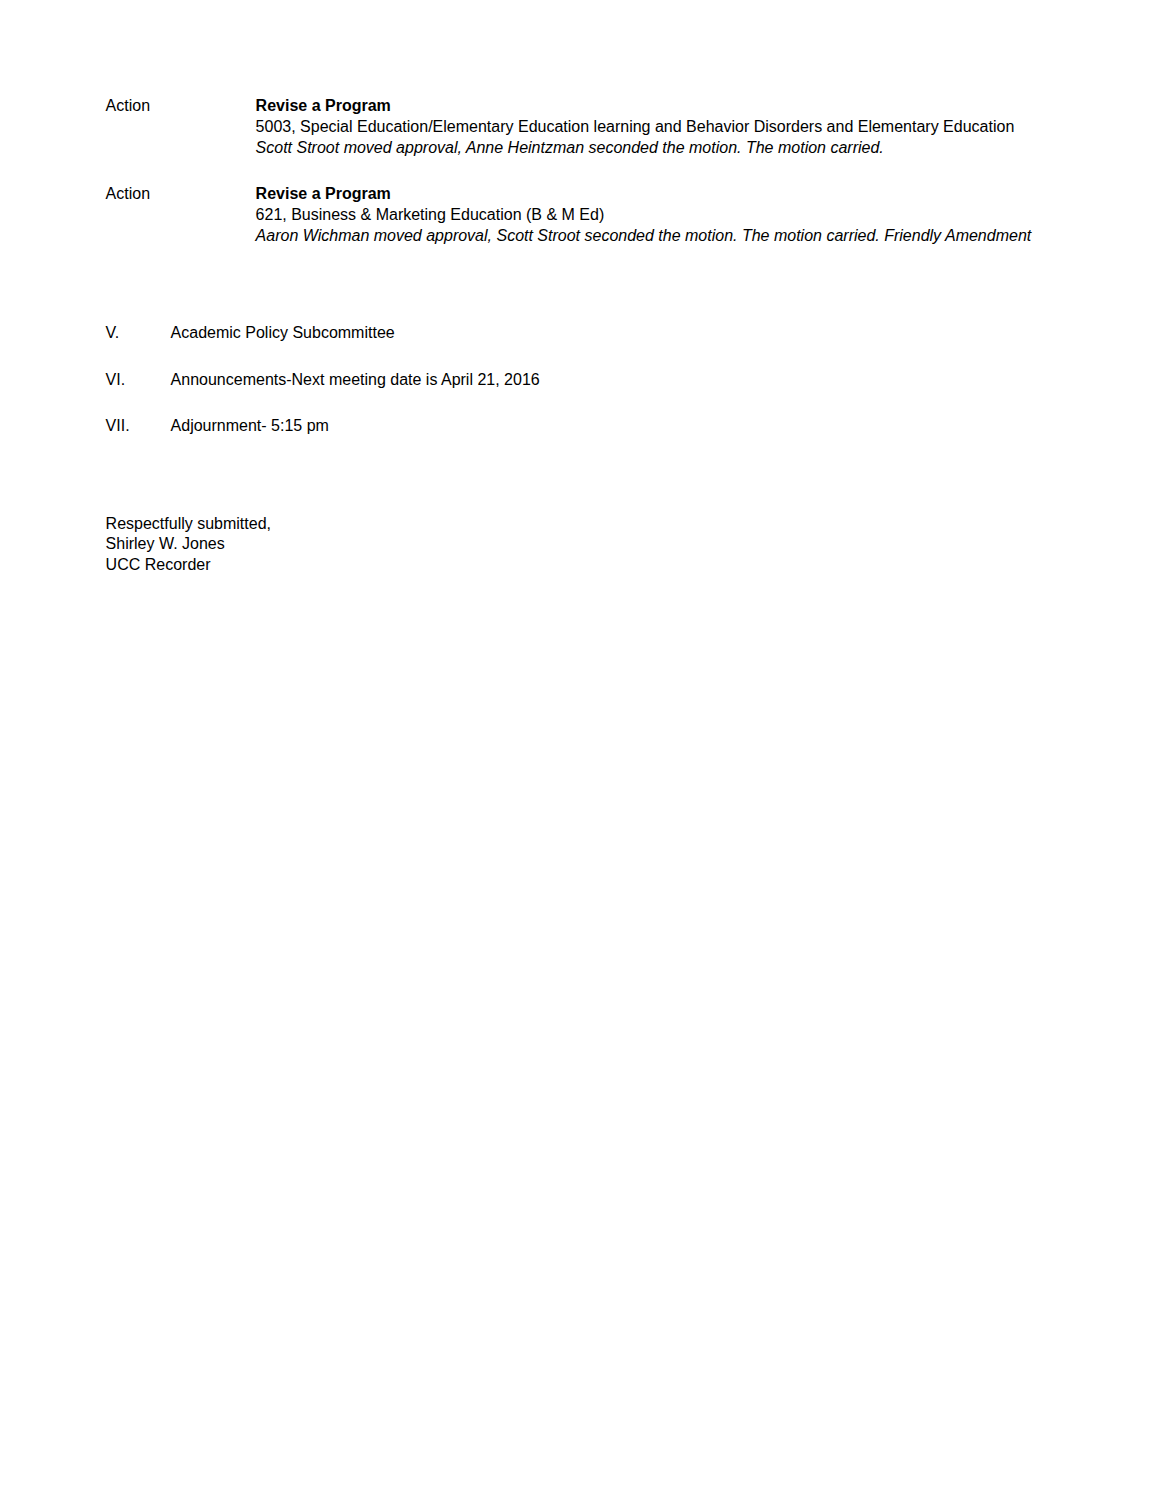Action
Revise a Program
5003, Special Education/Elementary Education learning and Behavior Disorders and Elementary Education
Scott Stroot moved approval, Anne Heintzman seconded the motion. The motion carried.
Action
Revise a Program
621, Business & Marketing Education (B & M Ed)
Aaron Wichman moved approval, Scott Stroot seconded the motion. The motion carried. Friendly Amendment
V.
Academic Policy Subcommittee
VI.
Announcements-Next meeting date is April 21, 2016
VII.
Adjournment- 5:15 pm
Respectfully submitted,
Shirley W. Jones
UCC Recorder